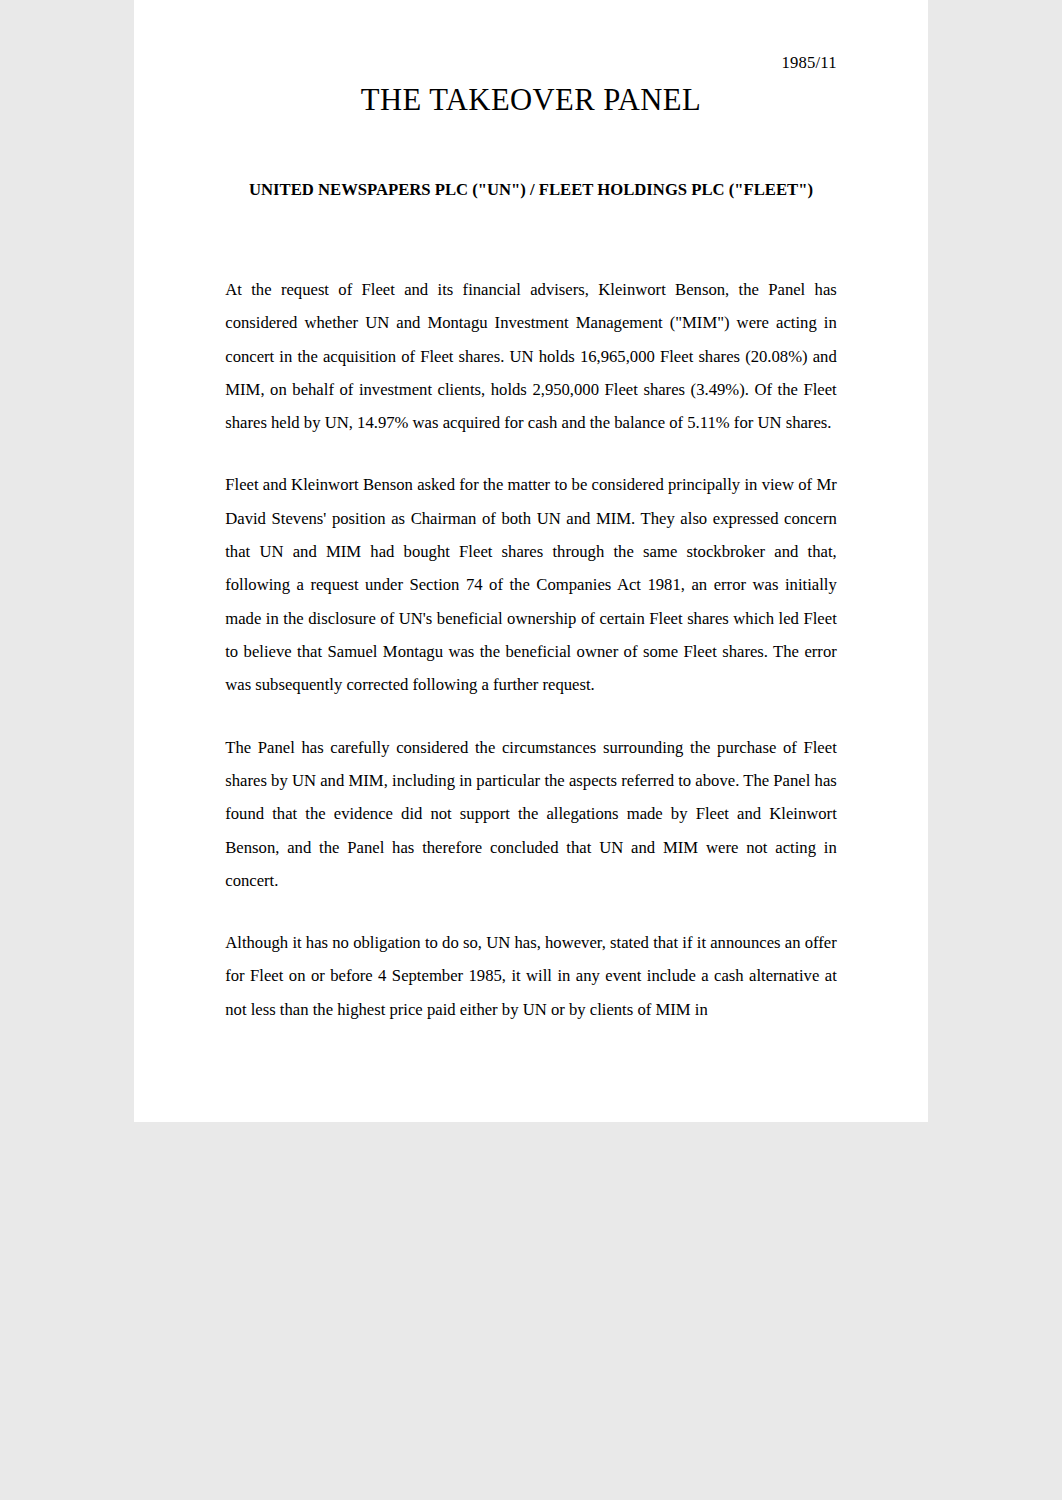1985/11
THE TAKEOVER PANEL
UNITED NEWSPAPERS PLC ("UN") / FLEET HOLDINGS PLC ("FLEET")
At the request of Fleet and its financial advisers, Kleinwort Benson, the Panel has considered whether UN and Montagu Investment Management ("MIM") were acting in concert in the acquisition of Fleet shares. UN holds 16,965,000 Fleet shares (20.08%) and MIM, on behalf of investment clients, holds 2,950,000 Fleet shares (3.49%). Of the Fleet shares held by UN, 14.97% was acquired for cash and the balance of 5.11% for UN shares.
Fleet and Kleinwort Benson asked for the matter to be considered principally in view of Mr David Stevens' position as Chairman of both UN and MIM. They also expressed concern that UN and MIM had bought Fleet shares through the same stockbroker and that, following a request under Section 74 of the Companies Act 1981, an error was initially made in the disclosure of UN's beneficial ownership of certain Fleet shares which led Fleet to believe that Samuel Montagu was the beneficial owner of some Fleet shares. The error was subsequently corrected following a further request.
The Panel has carefully considered the circumstances surrounding the purchase of Fleet shares by UN and MIM, including in particular the aspects referred to above. The Panel has found that the evidence did not support the allegations made by Fleet and Kleinwort Benson, and the Panel has therefore concluded that UN and MIM were not acting in concert.
Although it has no obligation to do so, UN has, however, stated that if it announces an offer for Fleet on or before 4 September 1985, it will in any event include a cash alternative at not less than the highest price paid either by UN or by clients of MIM in